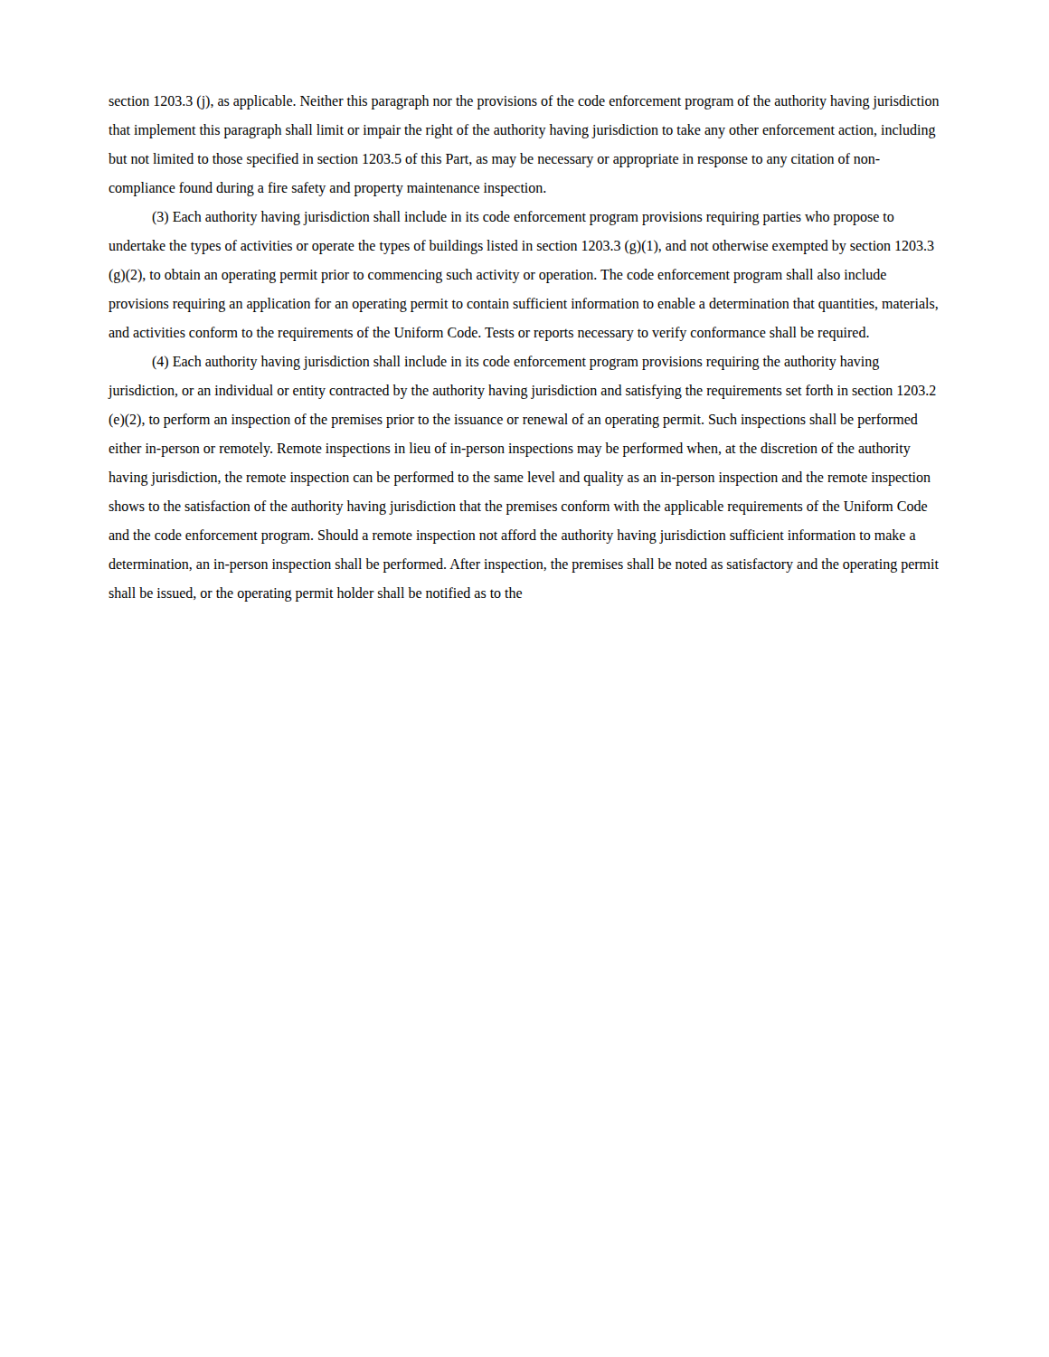section 1203.3 (j), as applicable. Neither this paragraph nor the provisions of the code enforcement program of the authority having jurisdiction that implement this paragraph shall limit or impair the right of the authority having jurisdiction to take any other enforcement action, including but not limited to those specified in section 1203.5 of this Part, as may be necessary or appropriate in response to any citation of non-compliance found during a fire safety and property maintenance inspection.
(3) Each authority having jurisdiction shall include in its code enforcement program provisions requiring parties who propose to undertake the types of activities or operate the types of buildings listed in section 1203.3 (g)(1), and not otherwise exempted by section 1203.3 (g)(2), to obtain an operating permit prior to commencing such activity or operation. The code enforcement program shall also include provisions requiring an application for an operating permit to contain sufficient information to enable a determination that quantities, materials, and activities conform to the requirements of the Uniform Code. Tests or reports necessary to verify conformance shall be required.
(4) Each authority having jurisdiction shall include in its code enforcement program provisions requiring the authority having jurisdiction, or an individual or entity contracted by the authority having jurisdiction and satisfying the requirements set forth in section 1203.2 (e)(2), to perform an inspection of the premises prior to the issuance or renewal of an operating permit. Such inspections shall be performed either in-person or remotely. Remote inspections in lieu of in-person inspections may be performed when, at the discretion of the authority having jurisdiction, the remote inspection can be performed to the same level and quality as an in-person inspection and the remote inspection shows to the satisfaction of the authority having jurisdiction that the premises conform with the applicable requirements of the Uniform Code and the code enforcement program. Should a remote inspection not afford the authority having jurisdiction sufficient information to make a determination, an in-person inspection shall be performed. After inspection, the premises shall be noted as satisfactory and the operating permit shall be issued, or the operating permit holder shall be notified as to the